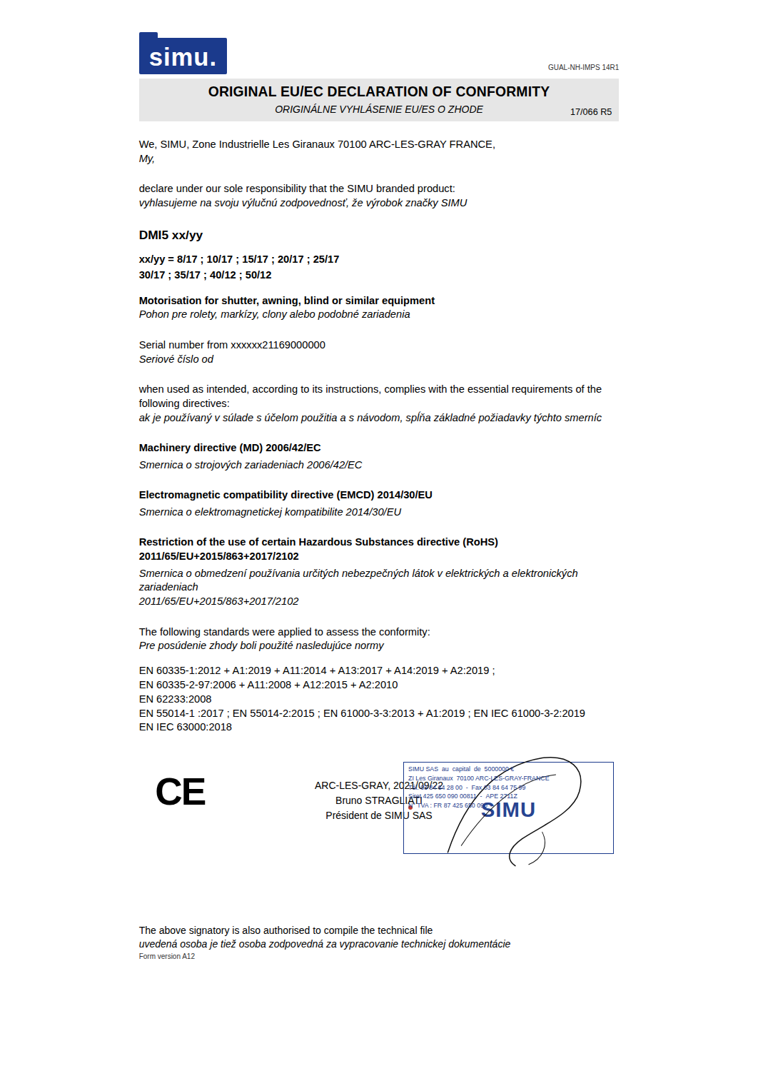simu.
GUAL-NH-IMPS 14R1
ORIGINAL EU/EC DECLARATION OF CONFORMITY
ORIGINÁLNE VYHLÁSENIE EU/ES O ZHODE
17/066 R5
We, SIMU, Zone Industrielle Les Giranaux 70100 ARC-LES-GRAY FRANCE,
My,
declare under our sole responsibility that the SIMU branded product:
vyhlasujeme na svoju výlučnú zodpovednosť, že výrobok značky SIMU
DMI5 xx/yy
xx/yy = 8/17 ; 10/17 ; 15/17 ; 20/17 ; 25/17
30/17 ; 35/17 ; 40/12 ; 50/12
Motorisation for shutter, awning, blind or similar equipment
Pohon pre rolety, markízy, clony alebo podobné zariadenia
Serial number from xxxxxx21169000000
Seriové číslo od
when used as intended, according to its instructions, complies with the essential requirements of the following directives:
ak je používaný v súlade s účelom použitia a s návodom, spĺňa základné požiadavky týchto smerníc
Machinery directive (MD) 2006/42/EC
Smernica o strojových zariadeniach 2006/42/EC
Electromagnetic compatibility directive (EMCD) 2014/30/EU
Smernica o elektromagnetickej kompatibilite 2014/30/EU
Restriction of the use of certain Hazardous Substances directive (RoHS) 2011/65/EU+2015/863+2017/2102
Smernica o obmedzení používania určitých nebezpečných látok v elektrických a elektronických zariadeniach
2011/65/EU+2015/863+2017/2102
The following standards were applied to assess the conformity:
Pre posúdenie zhody boli použité nasledujúce normy
EN 60335‑1:2012 + A1:2019 + A11:2014 + A13:2017 + A14:2019 + A2:2019 ;
EN 60335‑2‑97:2006 + A11:2008 + A12:2015 + A2:2010
EN 62233:2008
EN 55014‑1 :2017 ; EN 55014‑2:2015 ; EN 61000‑3‑3:2013 + A1:2019 ; EN IEC 61000‑3‑2:2019
EN IEC 63000:2018
CE
ARC-LES-GRAY, 2021/09/22
Bruno STRAGLIATI
Président de SIMU SAS
SIMU
SIMU SAS au capital de 5000000 €
ZI Les Giranaux 70100 ARC-LES-GRAY-FRANCE
Tél. 03 84 64 28 00 - Fax 03 84 64 75 99
Siret 425 650 090 00811 - APE 2711Z
N° TVA : FR 87 425 650 090
The above signatory is also authorised to compile the technical file
uvedená osoba je tiež osoba zodpovedná za vypracovanie technickej dokumentácie
Form version A12